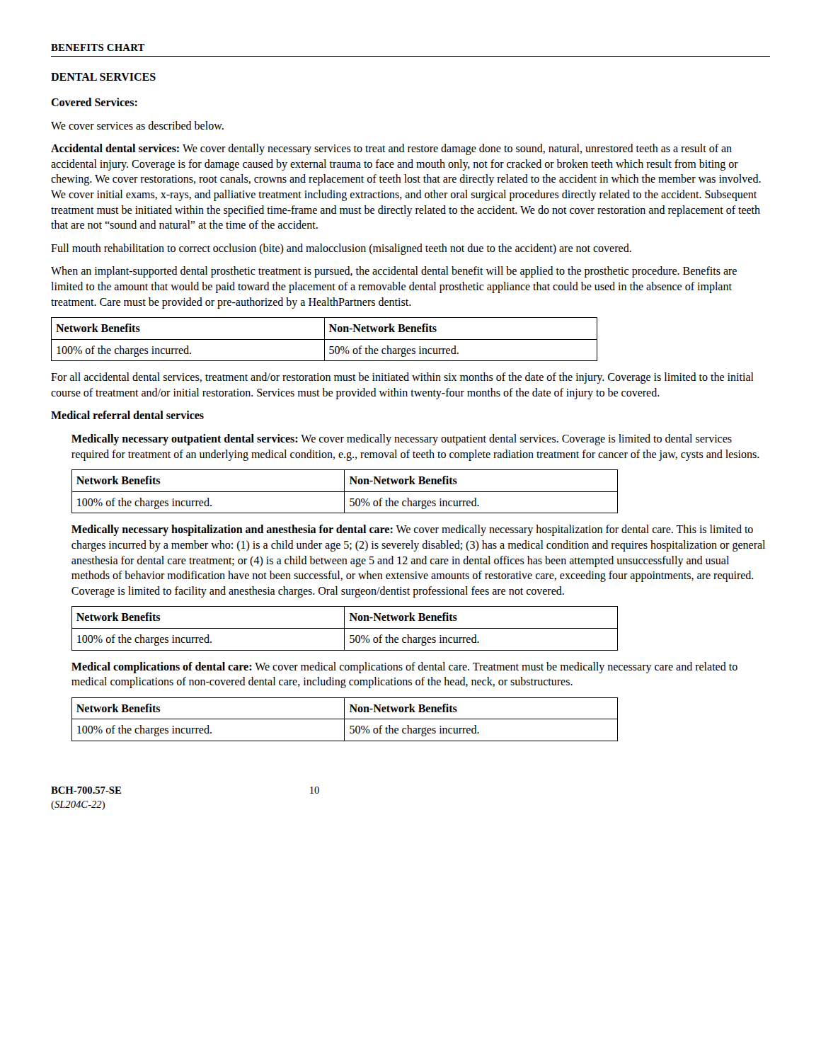BENEFITS CHART
DENTAL SERVICES
Covered Services:
We cover services as described below.
Accidental dental services: We cover dentally necessary services to treat and restore damage done to sound, natural, unrestored teeth as a result of an accidental injury. Coverage is for damage caused by external trauma to face and mouth only, not for cracked or broken teeth which result from biting or chewing. We cover restorations, root canals, crowns and replacement of teeth lost that are directly related to the accident in which the member was involved. We cover initial exams, x-rays, and palliative treatment including extractions, and other oral surgical procedures directly related to the accident. Subsequent treatment must be initiated within the specified time-frame and must be directly related to the accident. We do not cover restoration and replacement of teeth that are not “sound and natural” at the time of the accident.
Full mouth rehabilitation to correct occlusion (bite) and malocclusion (misaligned teeth not due to the accident) are not covered.
When an implant-supported dental prosthetic treatment is pursued, the accidental dental benefit will be applied to the prosthetic procedure. Benefits are limited to the amount that would be paid toward the placement of a removable dental prosthetic appliance that could be used in the absence of implant treatment. Care must be provided or pre-authorized by a HealthPartners dentist.
| Network Benefits | Non-Network Benefits |
| --- | --- |
| 100% of the charges incurred. | 50% of the charges incurred. |
For all accidental dental services, treatment and/or restoration must be initiated within six months of the date of the injury. Coverage is limited to the initial course of treatment and/or initial restoration. Services must be provided within twenty-four months of the date of injury to be covered.
Medical referral dental services
Medically necessary outpatient dental services: We cover medically necessary outpatient dental services. Coverage is limited to dental services required for treatment of an underlying medical condition, e.g., removal of teeth to complete radiation treatment for cancer of the jaw, cysts and lesions.
| Network Benefits | Non-Network Benefits |
| --- | --- |
| 100% of the charges incurred. | 50% of the charges incurred. |
Medically necessary hospitalization and anesthesia for dental care: We cover medically necessary hospitalization for dental care. This is limited to charges incurred by a member who: (1) is a child under age 5; (2) is severely disabled; (3) has a medical condition and requires hospitalization or general anesthesia for dental care treatment; or (4) is a child between age 5 and 12 and care in dental offices has been attempted unsuccessfully and usual methods of behavior modification have not been successful, or when extensive amounts of restorative care, exceeding four appointments, are required. Coverage is limited to facility and anesthesia charges. Oral surgeon/dentist professional fees are not covered.
| Network Benefits | Non-Network Benefits |
| --- | --- |
| 100% of the charges incurred. | 50% of the charges incurred. |
Medical complications of dental care: We cover medical complications of dental care. Treatment must be medically necessary care and related to medical complications of non-covered dental care, including complications of the head, neck, or substructures.
| Network Benefits | Non-Network Benefits |
| --- | --- |
| 100% of the charges incurred. | 50% of the charges incurred. |
BCH-700.57-SE
(SL204C-22)
10